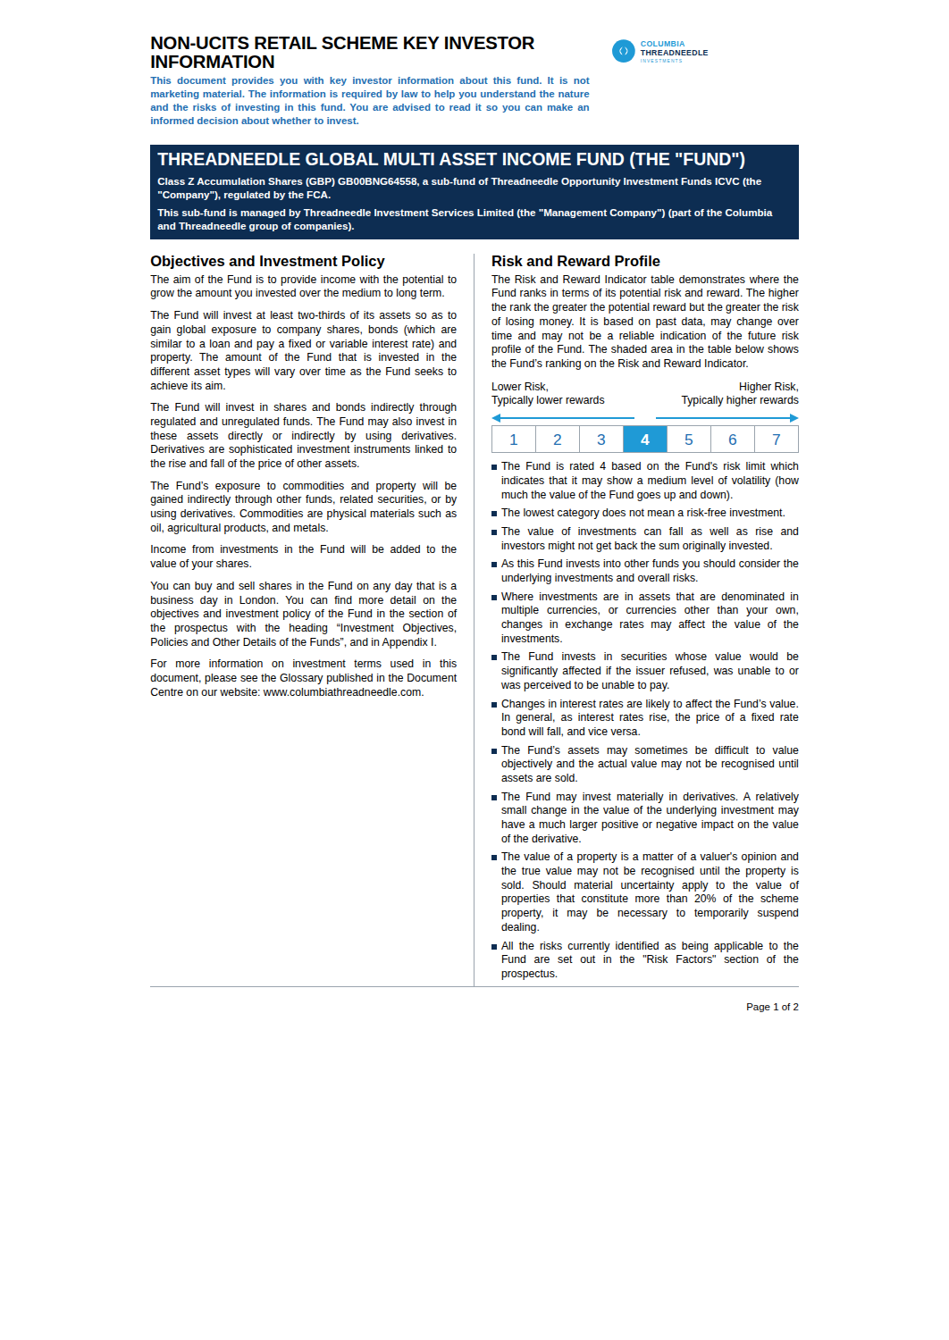NON-UCITS RETAIL SCHEME KEY INVESTOR INFORMATION
This document provides you with key investor information about this fund. It is not marketing material. The information is required by law to help you understand the nature and the risks of investing in this fund. You are advised to read it so you can make an informed decision about whether to invest.
COLUMBIA THREADNEEDLE INVESTMENTS
THREADNEEDLE GLOBAL MULTI ASSET INCOME FUND (THE "FUND")
Class Z Accumulation Shares (GBP) GB00BNG64558, a sub-fund of Threadneedle Opportunity Investment Funds ICVC (the "Company"), regulated by the FCA.
This sub-fund is managed by Threadneedle Investment Services Limited (the "Management Company") (part of the Columbia and Threadneedle group of companies).
Objectives and Investment Policy
The aim of the Fund is to provide income with the potential to grow the amount you invested over the medium to long term.
The Fund will invest at least two-thirds of its assets so as to gain global exposure to company shares, bonds (which are similar to a loan and pay a fixed or variable interest rate) and property. The amount of the Fund that is invested in the different asset types will vary over time as the Fund seeks to achieve its aim.
The Fund will invest in shares and bonds indirectly through regulated and unregulated funds. The Fund may also invest in these assets directly or indirectly by using derivatives. Derivatives are sophisticated investment instruments linked to the rise and fall of the price of other assets.
The Fund’s exposure to commodities and property will be gained indirectly through other funds, related securities, or by using derivatives. Commodities are physical materials such as oil, agricultural products, and metals.
Income from investments in the Fund will be added to the value of your shares.
You can buy and sell shares in the Fund on any day that is a business day in London. You can find more detail on the objectives and investment policy of the Fund in the section of the prospectus with the heading “Investment Objectives, Policies and Other Details of the Funds”, and in Appendix I.
For more information on investment terms used in this document, please see the Glossary published in the Document Centre on our website: www.columbiathreadneedle.com.
Risk and Reward Profile
The Risk and Reward Indicator table demonstrates where the Fund ranks in terms of its potential risk and reward. The higher the rank the greater the potential reward but the greater the risk of losing money. It is based on past data, may change over time and may not be a reliable indication of the future risk profile of the Fund. The shaded area in the table below shows the Fund’s ranking on the Risk and Reward Indicator.
Lower Risk,
Typically lower rewards
Higher Risk,
Typically higher rewards
| 1 | 2 | 3 | 4 | 5 | 6 | 7 |
The Fund is rated 4 based on the Fund's risk limit which indicates that it may show a medium level of volatility (how much the value of the Fund goes up and down).
The lowest category does not mean a risk-free investment.
The value of investments can fall as well as rise and investors might not get back the sum originally invested.
As this Fund invests into other funds you should consider the underlying investments and overall risks.
Where investments are in assets that are denominated in multiple currencies, or currencies other than your own, changes in exchange rates may affect the value of the investments.
The Fund invests in securities whose value would be significantly affected if the issuer refused, was unable to or was perceived to be unable to pay.
Changes in interest rates are likely to affect the Fund’s value. In general, as interest rates rise, the price of a fixed rate bond will fall, and vice versa.
The Fund’s assets may sometimes be difficult to value objectively and the actual value may not be recognised until assets are sold.
The Fund may invest materially in derivatives. A relatively small change in the value of the underlying investment may have a much larger positive or negative impact on the value of the derivative.
The value of a property is a matter of a valuer's opinion and the true value may not be recognised until the property is sold. Should material uncertainty apply to the value of properties that constitute more than 20% of the scheme property, it may be necessary to temporarily suspend dealing.
All the risks currently identified as being applicable to the Fund are set out in the "Risk Factors" section of the prospectus.
Page 1 of 2